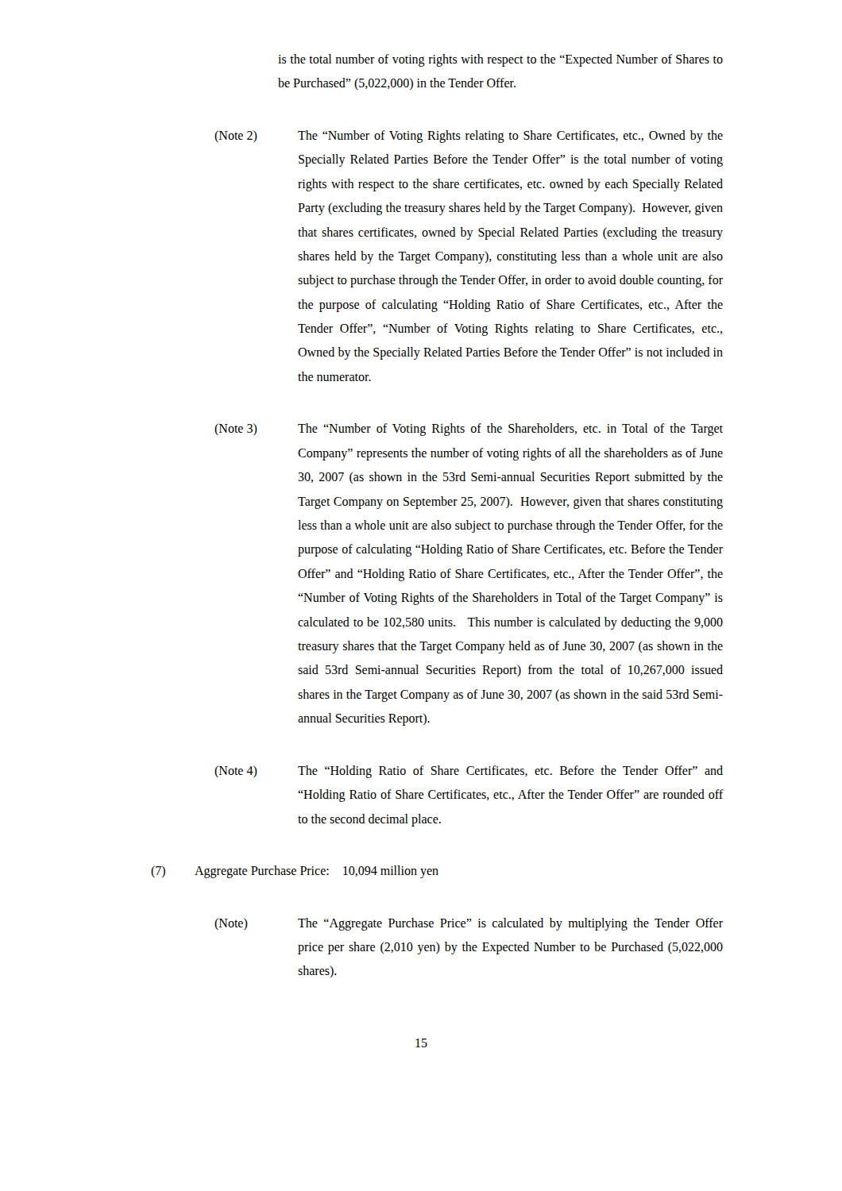is the total number of voting rights with respect to the “Expected Number of Shares to be Purchased” (5,022,000) in the Tender Offer.
(Note 2)
The “Number of Voting Rights relating to Share Certificates, etc., Owned by the Specially Related Parties Before the Tender Offer” is the total number of voting rights with respect to the share certificates, etc. owned by each Specially Related Party (excluding the treasury shares held by the Target Company). However, given that shares certificates, owned by Special Related Parties (excluding the treasury shares held by the Target Company), constituting less than a whole unit are also subject to purchase through the Tender Offer, in order to avoid double counting, for the purpose of calculating “Holding Ratio of Share Certificates, etc., After the Tender Offer”, “Number of Voting Rights relating to Share Certificates, etc., Owned by the Specially Related Parties Before the Tender Offer” is not included in the numerator.
(Note 3)
The “Number of Voting Rights of the Shareholders, etc. in Total of the Target Company” represents the number of voting rights of all the shareholders as of June 30, 2007 (as shown in the 53rd Semi-annual Securities Report submitted by the Target Company on September 25, 2007). However, given that shares constituting less than a whole unit are also subject to purchase through the Tender Offer, for the purpose of calculating “Holding Ratio of Share Certificates, etc. Before the Tender Offer” and “Holding Ratio of Share Certificates, etc., After the Tender Offer”, the “Number of Voting Rights of the Shareholders in Total of the Target Company” is calculated to be 102,580 units. This number is calculated by deducting the 9,000 treasury shares that the Target Company held as of June 30, 2007 (as shown in the said 53rd Semi-annual Securities Report) from the total of 10,267,000 issued shares in the Target Company as of June 30, 2007 (as shown in the said 53rd Semi-annual Securities Report).
(Note 4)
The “Holding Ratio of Share Certificates, etc. Before the Tender Offer” and “Holding Ratio of Share Certificates, etc., After the Tender Offer” are rounded off to the second decimal place.
(7)
Aggregate Purchase Price: 10,094 million yen
(Note)
The “Aggregate Purchase Price” is calculated by multiplying the Tender Offer price per share (2,010 yen) by the Expected Number to be Purchased (5,022,000 shares).
15